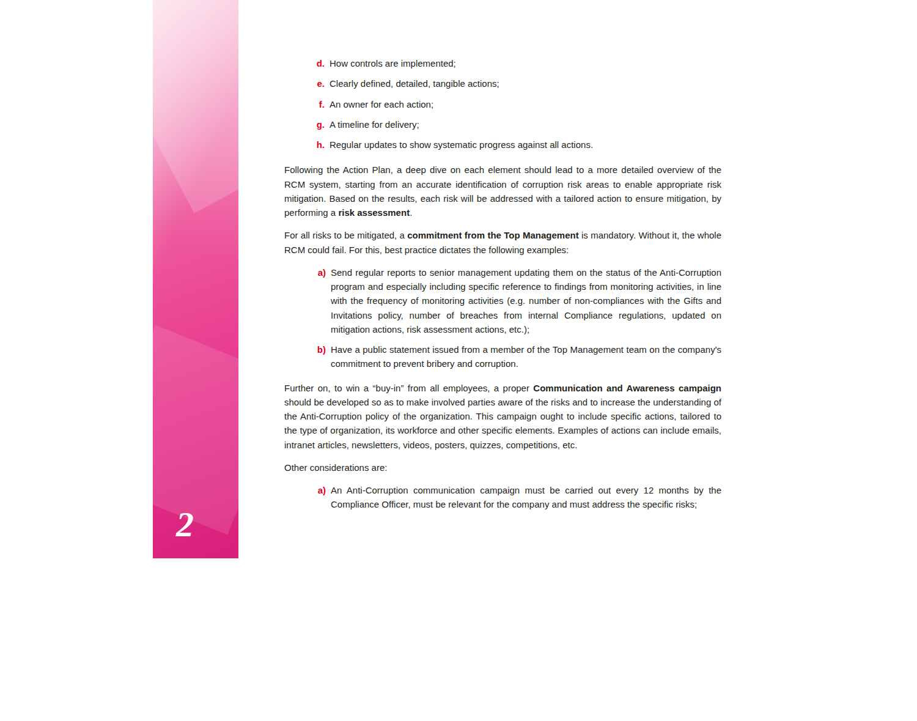2
How controls are implemented;
Clearly defined, detailed, tangible actions;
An owner for each action;
A timeline for delivery;
Regular updates to show systematic progress against all actions.
Following the Action Plan, a deep dive on each element should lead to a more detailed overview of the RCM system, starting from an accurate identification of corruption risk areas to enable appropriate risk mitigation. Based on the results, each risk will be addressed with a tailored action to ensure mitigation, by performing a risk assessment.
For all risks to be mitigated, a commitment from the Top Management is mandatory. Without it, the whole RCM could fail. For this, best practice dictates the following examples:
Send regular reports to senior management updating them on the status of the Anti-Corruption program and especially including specific reference to findings from monitoring activities, in line with the frequency of monitoring activities (e.g. number of non-compliances with the Gifts and Invitations policy, number of breaches from internal Compliance regulations, updated on mitigation actions, risk assessment actions, etc.);
Have a public statement issued from a member of the Top Management team on the company's commitment to prevent bribery and corruption.
Further on, to win a “buy-in” from all employees, a proper Communication and Awareness campaign should be developed so as to make involved parties aware of the risks and to increase the understanding of the Anti-Corruption policy of the organization. This campaign ought to include specific actions, tailored to the type of organization, its workforce and other specific elements. Examples of actions can include emails, intranet articles, newsletters, videos, posters, quizzes, competitions, etc.
Other considerations are:
An Anti-Corruption communication campaign must be carried out every 12 months by the Compliance Officer, must be relevant for the company and must address the specific risks;